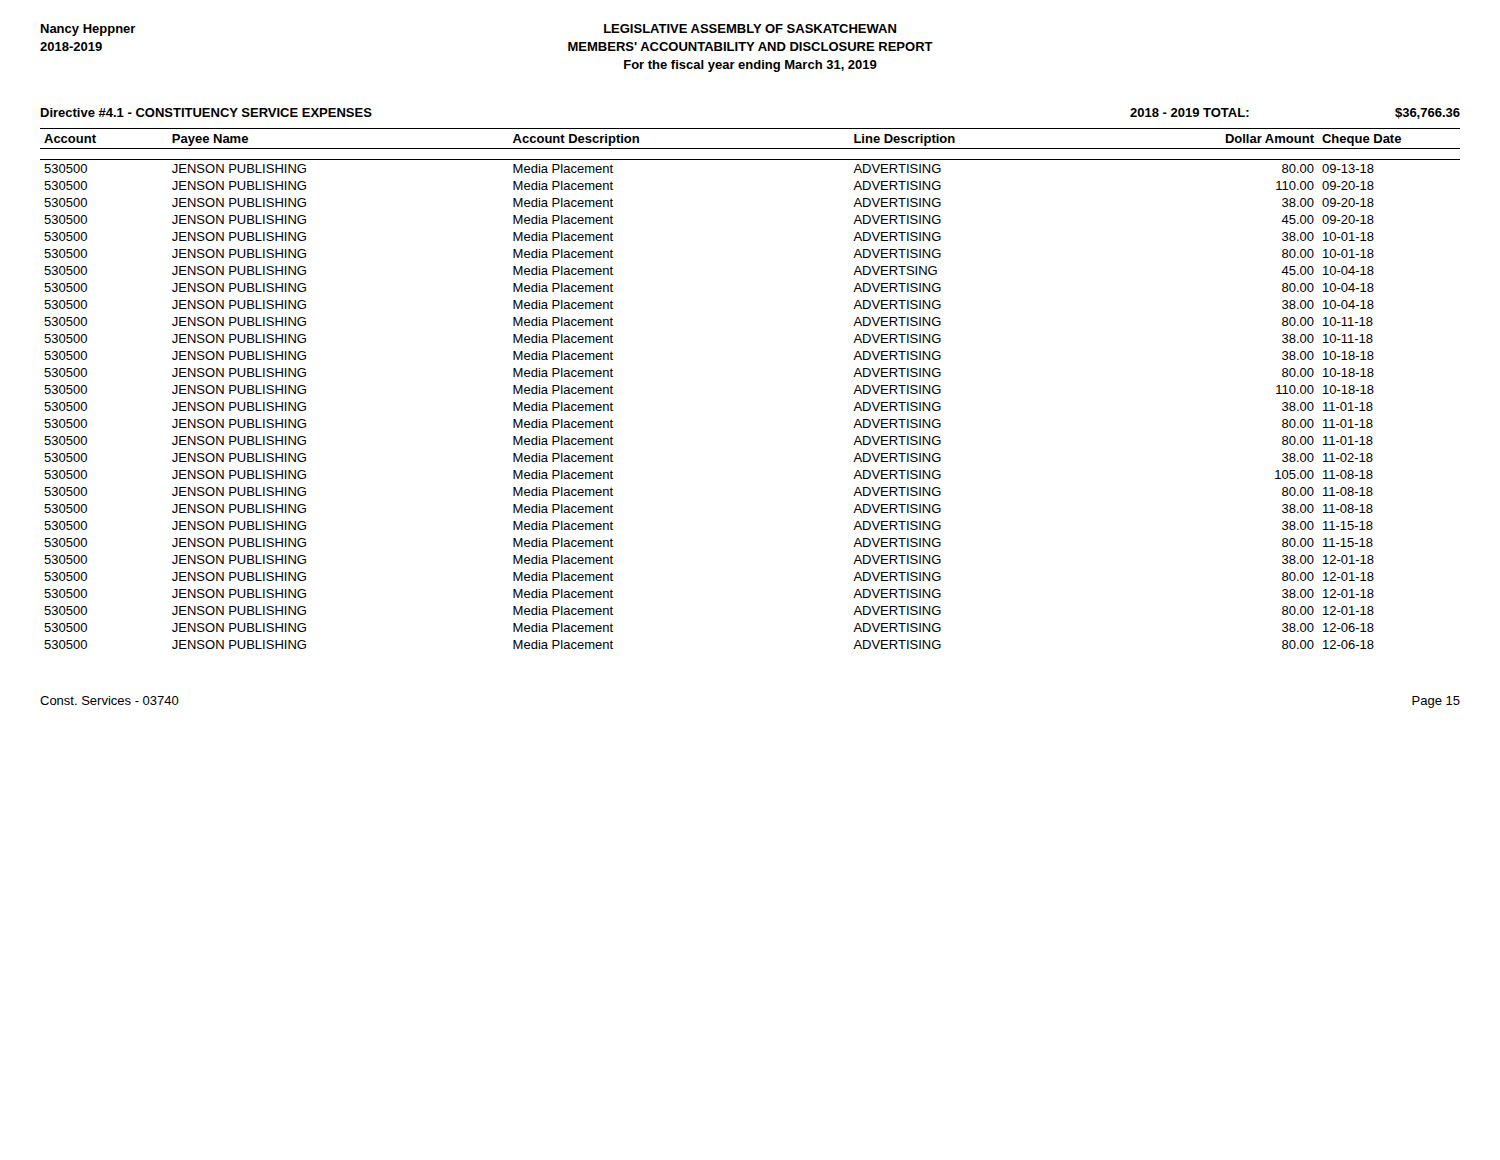Nancy Heppner
2018-2019
LEGISLATIVE ASSEMBLY OF SASKATCHEWAN
MEMBERS' ACCOUNTABILITY AND DISCLOSURE REPORT
For the fiscal year ending March 31, 2019
Directive #4.1 - CONSTITUENCY SERVICE EXPENSES
2018 - 2019 TOTAL:$36,766.36
| Account | Payee Name | Account Description | Line Description | Dollar Amount | Cheque Date |
| --- | --- | --- | --- | --- | --- |
| 530500 | JENSON PUBLISHING | Media Placement | ADVERTISING | 80.00 | 09-13-18 |
| 530500 | JENSON PUBLISHING | Media Placement | ADVERTISING | 110.00 | 09-20-18 |
| 530500 | JENSON PUBLISHING | Media Placement | ADVERTISING | 38.00 | 09-20-18 |
| 530500 | JENSON PUBLISHING | Media Placement | ADVERTISING | 45.00 | 09-20-18 |
| 530500 | JENSON PUBLISHING | Media Placement | ADVERTISING | 38.00 | 10-01-18 |
| 530500 | JENSON PUBLISHING | Media Placement | ADVERTISING | 80.00 | 10-01-18 |
| 530500 | JENSON PUBLISHING | Media Placement | ADVERTSING | 45.00 | 10-04-18 |
| 530500 | JENSON PUBLISHING | Media Placement | ADVERTISING | 80.00 | 10-04-18 |
| 530500 | JENSON PUBLISHING | Media Placement | ADVERTISING | 38.00 | 10-04-18 |
| 530500 | JENSON PUBLISHING | Media Placement | ADVERTISING | 80.00 | 10-11-18 |
| 530500 | JENSON PUBLISHING | Media Placement | ADVERTISING | 38.00 | 10-11-18 |
| 530500 | JENSON PUBLISHING | Media Placement | ADVERTISING | 38.00 | 10-18-18 |
| 530500 | JENSON PUBLISHING | Media Placement | ADVERTISING | 80.00 | 10-18-18 |
| 530500 | JENSON PUBLISHING | Media Placement | ADVERTISING | 110.00 | 10-18-18 |
| 530500 | JENSON PUBLISHING | Media Placement | ADVERTISING | 38.00 | 11-01-18 |
| 530500 | JENSON PUBLISHING | Media Placement | ADVERTISING | 80.00 | 11-01-18 |
| 530500 | JENSON PUBLISHING | Media Placement | ADVERTISING | 80.00 | 11-01-18 |
| 530500 | JENSON PUBLISHING | Media Placement | ADVERTISING | 38.00 | 11-02-18 |
| 530500 | JENSON PUBLISHING | Media Placement | ADVERTISING | 105.00 | 11-08-18 |
| 530500 | JENSON PUBLISHING | Media Placement | ADVERTISING | 80.00 | 11-08-18 |
| 530500 | JENSON PUBLISHING | Media Placement | ADVERTISING | 38.00 | 11-08-18 |
| 530500 | JENSON PUBLISHING | Media Placement | ADVERTISING | 38.00 | 11-15-18 |
| 530500 | JENSON PUBLISHING | Media Placement | ADVERTISING | 80.00 | 11-15-18 |
| 530500 | JENSON PUBLISHING | Media Placement | ADVERTISING | 38.00 | 12-01-18 |
| 530500 | JENSON PUBLISHING | Media Placement | ADVERTISING | 80.00 | 12-01-18 |
| 530500 | JENSON PUBLISHING | Media Placement | ADVERTISING | 38.00 | 12-01-18 |
| 530500 | JENSON PUBLISHING | Media Placement | ADVERTISING | 80.00 | 12-01-18 |
| 530500 | JENSON PUBLISHING | Media Placement | ADVERTISING | 38.00 | 12-06-18 |
| 530500 | JENSON PUBLISHING | Media Placement | ADVERTISING | 80.00 | 12-06-18 |
Const. Services - 03740
Page 15